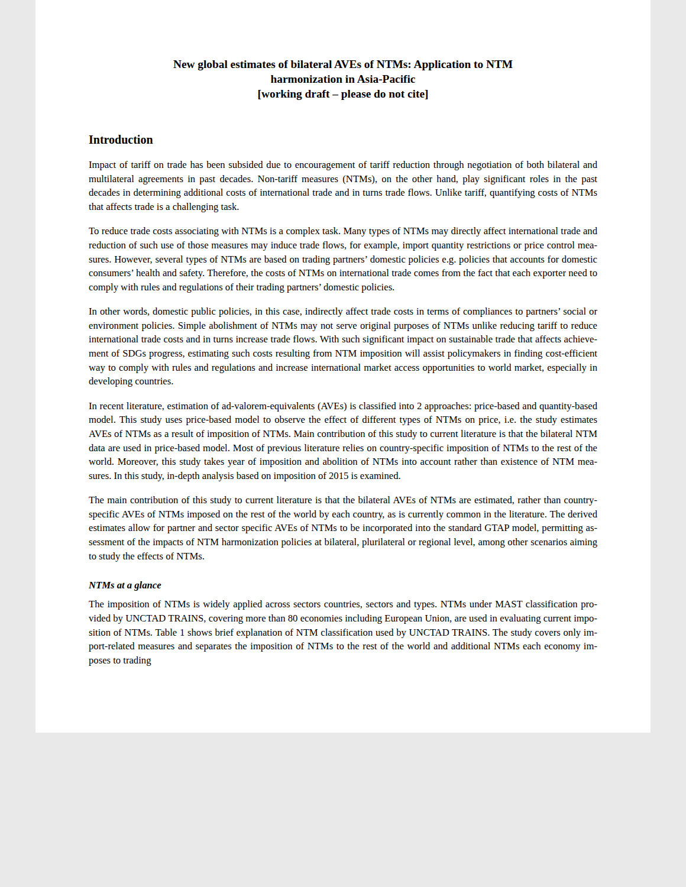New global estimates of bilateral AVEs of NTMs: Application to NTM
harmonization in Asia-Pacific
[working draft – please do not cite]
Introduction
Impact of tariff on trade has been subsided due to encouragement of tariff reduction through negotiation of both bilateral and multilateral agreements in past decades. Non-tariff measures (NTMs), on the other hand, play significant roles in the past decades in determining additional costs of international trade and in turns trade flows. Unlike tariff, quantifying costs of NTMs that affects trade is a challenging task.
To reduce trade costs associating with NTMs is a complex task. Many types of NTMs may directly affect international trade and reduction of such use of those measures may induce trade flows, for example, import quantity restrictions or price control measures. However, several types of NTMs are based on trading partners’ domestic policies e.g. policies that accounts for domestic consumers’ health and safety. Therefore, the costs of NTMs on international trade comes from the fact that each exporter need to comply with rules and regulations of their trading partners’ domestic policies.
In other words, domestic public policies, in this case, indirectly affect trade costs in terms of compliances to partners’ social or environment policies. Simple abolishment of NTMs may not serve original purposes of NTMs unlike reducing tariff to reduce international trade costs and in turns increase trade flows. With such significant impact on sustainable trade that affects achievement of SDGs progress, estimating such costs resulting from NTM imposition will assist policymakers in finding cost-efficient way to comply with rules and regulations and increase international market access opportunities to world market, especially in developing countries.
In recent literature, estimation of ad-valorem-equivalents (AVEs) is classified into 2 approaches: price-based and quantity-based model. This study uses price-based model to observe the effect of different types of NTMs on price, i.e. the study estimates AVEs of NTMs as a result of imposition of NTMs. Main contribution of this study to current literature is that the bilateral NTM data are used in price-based model. Most of previous literature relies on country-specific imposition of NTMs to the rest of the world. Moreover, this study takes year of imposition and abolition of NTMs into account rather than existence of NTM measures. In this study, in-depth analysis based on imposition of 2015 is examined.
The main contribution of this study to current literature is that the bilateral AVEs of NTMs are estimated, rather than country-specific AVEs of NTMs imposed on the rest of the world by each country, as is currently common in the literature. The derived estimates allow for partner and sector specific AVEs of NTMs to be incorporated into the standard GTAP model, permitting assessment of the impacts of NTM harmonization policies at bilateral, plurilateral or regional level, among other scenarios aiming to study the effects of NTMs.
NTMs at a glance
The imposition of NTMs is widely applied across sectors countries, sectors and types. NTMs under MAST classification provided by UNCTAD TRAINS, covering more than 80 economies including European Union, are used in evaluating current imposition of NTMs. Table 1 shows brief explanation of NTM classification used by UNCTAD TRAINS. The study covers only import-related measures and separates the imposition of NTMs to the rest of the world and additional NTMs each economy imposes to trading